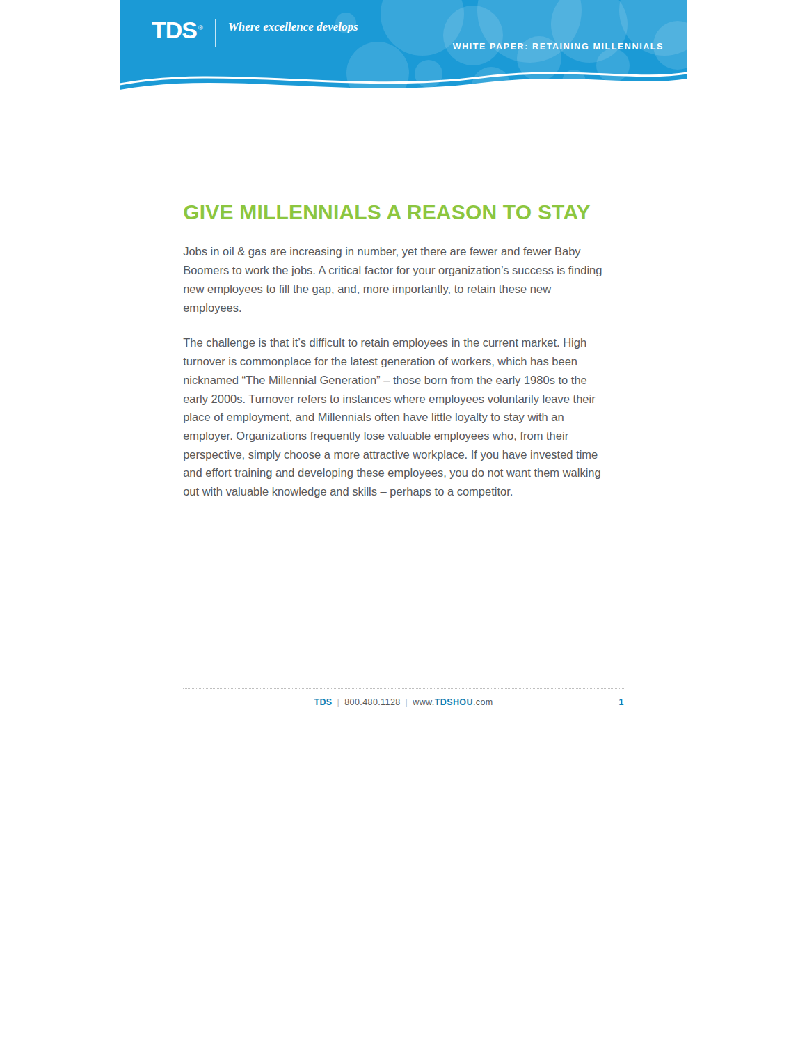TDS®
Where excellence develops
WHITE PAPER: RETAINING MILLENNIALS
GIVE MILLENNIALS A REASON TO STAY
Jobs in oil & gas are increasing in number, yet there are fewer and fewer Baby Boomers to work the jobs. A critical factor for your organization’s success is finding new employees to fill the gap, and, more importantly, to retain these new employees.
The challenge is that it’s difficult to retain employees in the current market. High turnover is commonplace for the latest generation of workers, which has been nicknamed “The Millennial Generation” – those born from the early 1980s to the early 2000s. Turnover refers to instances where employees voluntarily leave their place of employment, and Millennials often have little loyalty to stay with an employer. Organizations frequently lose valuable employees who, from their perspective, simply choose a more attractive workplace. If you have invested time and effort training and developing these employees, you do not want them walking out with valuable knowledge and skills – perhaps to a competitor.
TDS | 800.480.1128 | www.TDSHOU.com 1